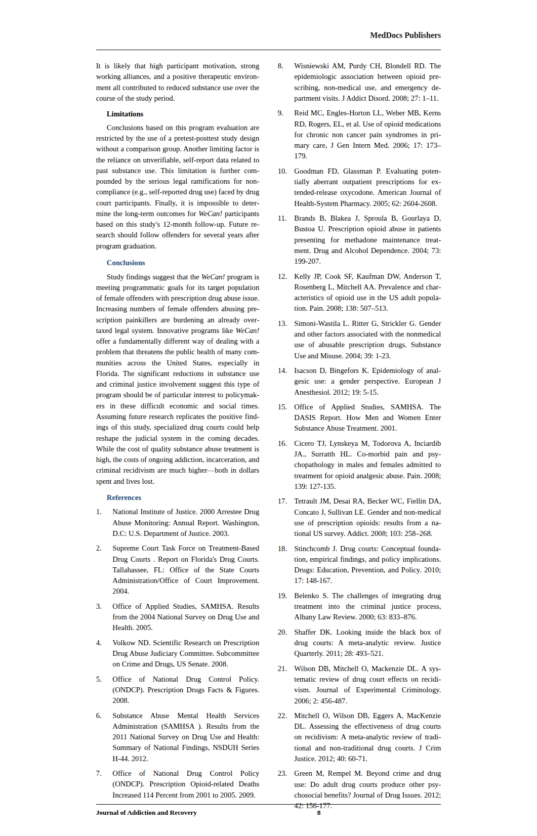MedDocs Publishers
It is likely that high participant motivation, strong working alliances, and a positive therapeutic environment all contributed to reduced substance use over the course of the study period.
Limitations
Conclusions based on this program evaluation are restricted by the use of a pretest-posttest study design without a comparison group. Another limiting factor is the reliance on unverifiable, self-report data related to past substance use. This limitation is further compounded by the serious legal ramifications for non-compliance (e.g., self-reported drug use) faced by drug court participants. Finally, it is impossible to determine the long-term outcomes for WeCan! participants based on this study's 12-month follow-up. Future research should follow offenders for several years after program graduation.
Conclusions
Study findings suggest that the WeCan! program is meeting programmatic goals for its target population of female offenders with prescription drug abuse issue. Increasing numbers of female offenders abusing prescription painkillers are burdening an already overtaxed legal system. Innovative programs like WeCan! offer a fundamentally different way of dealing with a problem that threatens the public health of many communities across the United States, especially in Florida. The significant reductions in substance use and criminal justice involvement suggest this type of program should be of particular interest to policymakers in these difficult economic and social times. Assuming future research replicates the positive findings of this study, specialized drug courts could help reshape the judicial system in the coming decades. While the cost of quality substance abuse treatment is high, the costs of ongoing addiction, incarceration, and criminal recidivism are much higher—both in dollars spent and lives lost.
References
National Institute of Justice. 2000 Arrestee Drug Abuse Monitoring: Annual Report. Washington, D.C: U.S. Department of Justice. 2003.
Supreme Court Task Force on Treatment-Based Drug Courts . Report on Florida's Drug Courts. Tallahassee, FL: Office of the State Courts Administration/Office of Court Improvement. 2004.
Office of Applied Studies, SAMHSA. Results from the 2004 National Survey on Drug Use and Health. 2005.
Volkow ND. Scientific Research on Prescription Drug Abuse Judiciary Committee. Subcommittee on Crime and Drugs, US Senate. 2008.
Office of National Drug Control Policy. (ONDCP). Prescription Drugs Facts & Figures. 2008.
Substance Abuse Mental Health Services Administration (SAMHSA ). Results from the 2011 National Survey on Drug Use and Health: Summary of National Findings, NSDUH Series H-44. 2012.
Office of National Drug Control Policy (ONDCP). Prescription Opioid-related Deaths Increased 114 Percent from 2001 to 2005. 2009.
Wisniewski AM, Purdy CH, Blondell RD. The epidemiologic association between opioid prescribing, non-medical use, and emergency department visits. J Addict Disord. 2008; 27: 1–11.
Reid MC, Engles-Horton LL, Weber MB, Kerns RD, Rogers, EL, et al. Use of opioid medications for chronic non cancer pain syndromes in primary care, J Gen Intern Med. 2006; 17: 173–179.
Goodman FD, Glassman P. Evaluating potentially aberrant outpatient prescriptions for extended-release oxycodone. American Journal of Health-System Pharmacy. 2005; 62: 2604-2608.
Brands B, Blakea J, Sproula B, Gourlaya D, Bustoa U. Prescription opioid abuse in patients presenting for methadone maintenance treatment. Drug and Alcohol Dependence. 2004; 73: 199-207.
Kelly JP, Cook SF, Kaufman DW, Anderson T, Rosenberg L, Mitchell AA. Prevalence and characteristics of opioid use in the US adult population. Pain. 2008; 138: 507–513.
Simoni-Wastila L. Ritter G, Strickler G. Gender and other factors associated with the nonmedical use of abusable prescription drugs. Substance Use and Misuse. 2004; 39: 1-23.
Isacson D, Bingefors K. Epidemiology of analgesic use: a gender perspective. European J Anesthesiol. 2012; 19: 5-15.
Office of Applied Studies, SAMHSA. The DASIS Report. How Men and Women Enter Substance Abuse Treatment. 2001.
Cicero TJ, Lynskeya M, Todorova A, Inciardib JA., Surratth HL. Co-morbid pain and psychopathology in males and females admitted to treatment for opioid analgesic abuse. Pain. 2008; 139: 127-135.
Tetrault JM, Desai RA, Becker WC, Fiellin DA, Concato J, Sullivan LE. Gender and non-medical use of prescription opioids: results from a national US survey. Addict. 2008; 103: 258–268.
Stinchcomb J. Drug courts: Conceptual foundation, empirical findings, and policy implications. Drugs: Education, Prevention, and Policy. 2010; 17: 148-167.
Belenko S. The challenges of integrating drug treatment into the criminal justice process, Albany Law Review. 2000; 63: 833–876.
Shaffer DK. Looking inside the black box of drug courts: A meta-analytic review. Justice Quarterly. 2011; 28: 493–521.
Wilson DB, Mitchell O, Mackenzie DL. A systematic review of drug court effects on recidivism. Journal of Experimental Criminology. 2006; 2: 456-487.
Mitchell O, Wilson DB, Eggers A, MacKenzie DL. Assessing the effectiveness of drug courts on recidivism: A meta-analytic review of traditional and non-traditional drug courts. J Crim Justice. 2012; 40: 60-71.
Green M, Rempel M. Beyond crime and drug use: Do adult drug courts produce other psychosocial benefits? Journal of Drug Issues. 2012; 42: 156-177.
Journal of Addiction and Recovery
8